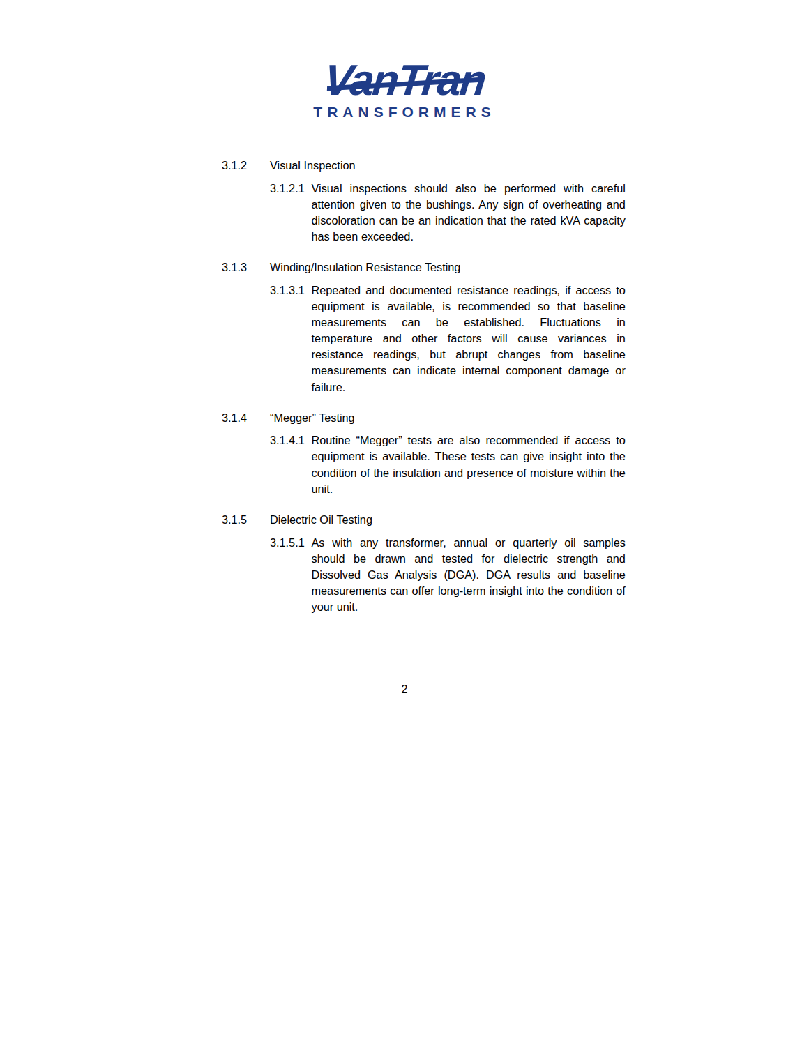VanTran
TRANSFORMERS
3.1.2
Visual Inspection
3.1.2.1
Visual inspections should also be performed with careful attention given to the bushings. Any sign of overheating and discoloration can be an indication that the rated kVA capacity has been exceeded.
3.1.3
Winding/Insulation Resistance Testing
3.1.3.1
Repeated and documented resistance readings, if access to equipment is available, is recommended so that baseline measurements can be established. Fluctuations in temperature and other factors will cause variances in resistance readings, but abrupt changes from baseline measurements can indicate internal component damage or failure.
3.1.4
“Megger” Testing
3.1.4.1
Routine “Megger” tests are also recommended if access to equipment is available. These tests can give insight into the condition of the insulation and presence of moisture within the unit.
3.1.5
Dielectric Oil Testing
3.1.5.1
As with any transformer, annual or quarterly oil samples should be drawn and tested for dielectric strength and Dissolved Gas Analysis (DGA). DGA results and baseline measurements can offer long-term insight into the condition of your unit.
2